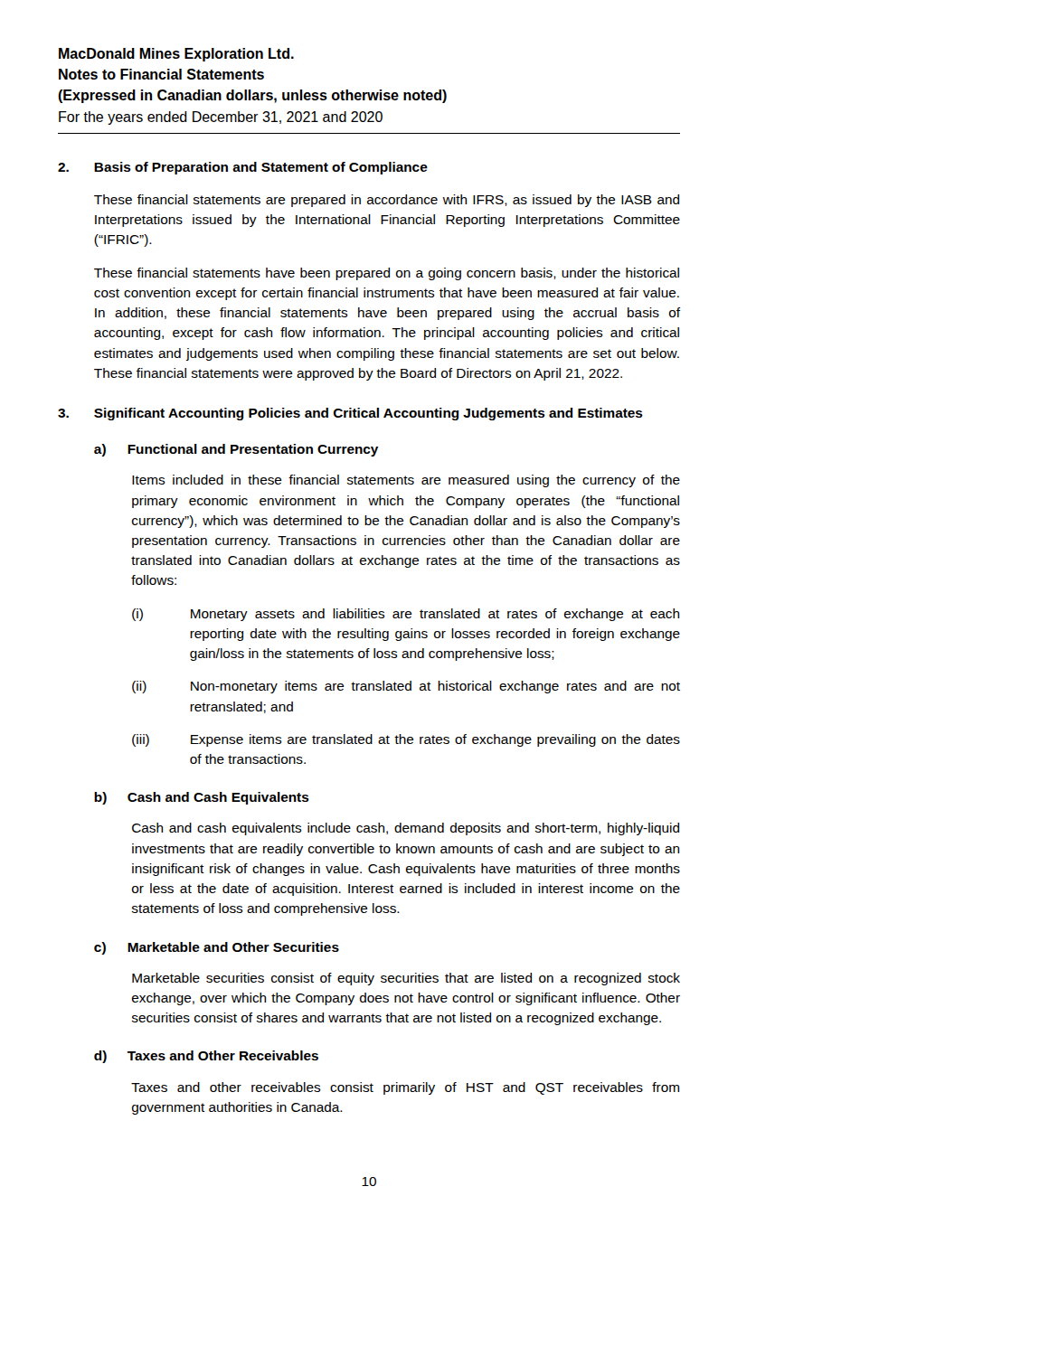MacDonald Mines Exploration Ltd.
Notes to Financial Statements
(Expressed in Canadian dollars, unless otherwise noted)
For the years ended December 31, 2021 and 2020
Basis of Preparation and Statement of Compliance
These financial statements are prepared in accordance with IFRS, as issued by the IASB and Interpretations issued by the International Financial Reporting Interpretations Committee (“IFRIC”).
These financial statements have been prepared on a going concern basis, under the historical cost convention except for certain financial instruments that have been measured at fair value. In addition, these financial statements have been prepared using the accrual basis of accounting, except for cash flow information. The principal accounting policies and critical estimates and judgements used when compiling these financial statements are set out below. These financial statements were approved by the Board of Directors on April 21, 2022.
Significant Accounting Policies and Critical Accounting Judgements and Estimates
Functional and Presentation Currency
Items included in these financial statements are measured using the currency of the primary economic environment in which the Company operates (the “functional currency”), which was determined to be the Canadian dollar and is also the Company’s presentation currency. Transactions in currencies other than the Canadian dollar are translated into Canadian dollars at exchange rates at the time of the transactions as follows:
Monetary assets and liabilities are translated at rates of exchange at each reporting date with the resulting gains or losses recorded in foreign exchange gain/loss in the statements of loss and comprehensive loss;
Non-monetary items are translated at historical exchange rates and are not retranslated; and
Expense items are translated at the rates of exchange prevailing on the dates of the transactions.
Cash and Cash Equivalents
Cash and cash equivalents include cash, demand deposits and short-term, highly-liquid investments that are readily convertible to known amounts of cash and are subject to an insignificant risk of changes in value. Cash equivalents have maturities of three months or less at the date of acquisition. Interest earned is included in interest income on the statements of loss and comprehensive loss.
Marketable and Other Securities
Marketable securities consist of equity securities that are listed on a recognized stock exchange, over which the Company does not have control or significant influence. Other securities consist of shares and warrants that are not listed on a recognized exchange.
Taxes and Other Receivables
Taxes and other receivables consist primarily of HST and QST receivables from government authorities in Canada.
10